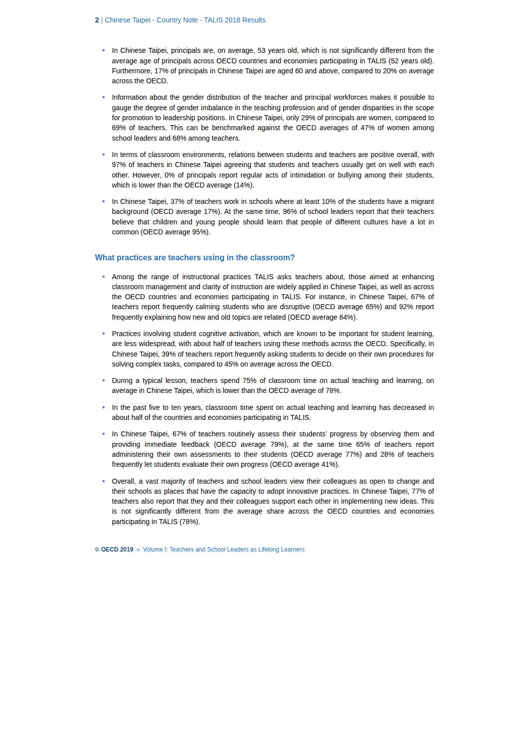2|Chinese Taipei - Country Note - TALIS 2018 Results
In Chinese Taipei, principals are, on average, 53 years old, which is not significantly different from the average age of principals across OECD countries and economies participating in TALIS (52 years old). Furthermore, 17% of principals in Chinese Taipei are aged 60 and above, compared to 20% on average across the OECD.
Information about the gender distribution of the teacher and principal workforces makes it possible to gauge the degree of gender imbalance in the teaching profession and of gender disparities in the scope for promotion to leadership positions. In Chinese Taipei, only 29% of principals are women, compared to 69% of teachers. This can be benchmarked against the OECD averages of 47% of women among school leaders and 68% among teachers.
In terms of classroom environments, relations between students and teachers are positive overall, with 97% of teachers in Chinese Taipei agreeing that students and teachers usually get on well with each other. However, 0% of principals report regular acts of intimidation or bullying among their students, which is lower than the OECD average (14%).
In Chinese Taipei, 37% of teachers work in schools where at least 10% of the students have a migrant background (OECD average 17%). At the same time, 96% of school leaders report that their teachers believe that children and young people should learn that people of different cultures have a lot in common (OECD average 95%).
What practices are teachers using in the classroom?
Among the range of instructional practices TALIS asks teachers about, those aimed at enhancing classroom management and clarity of instruction are widely applied in Chinese Taipei, as well as across the OECD countries and economies participating in TALIS. For instance, in Chinese Taipei, 67% of teachers report frequently calming students who are disruptive (OECD average 65%) and 92% report frequently explaining how new and old topics are related (OECD average 84%).
Practices involving student cognitive activation, which are known to be important for student learning, are less widespread, with about half of teachers using these methods across the OECD. Specifically, in Chinese Taipei, 39% of teachers report frequently asking students to decide on their own procedures for solving complex tasks, compared to 45% on average across the OECD.
During a typical lesson, teachers spend 75% of classroom time on actual teaching and learning, on average in Chinese Taipei, which is lower than the OECD average of 78%.
In the past five to ten years, classroom time spent on actual teaching and learning has decreased in about half of the countries and economies participating in TALIS.
In Chinese Taipei, 67% of teachers routinely assess their students’ progress by observing them and providing immediate feedback (OECD average 79%), at the same time 65% of teachers report administering their own assessments to their students (OECD average 77%) and 28% of teachers frequently let students evaluate their own progress (OECD average 41%).
Overall, a vast majority of teachers and school leaders view their colleagues as open to change and their schools as places that have the capacity to adopt innovative practices. In Chinese Taipei, 77% of teachers also report that they and their colleagues support each other in implementing new ideas. This is not significantly different from the average share across the OECD countries and economies participating in TALIS (78%).
© OECD 2019 » Volume I: Teachers and School Leaders as Lifelong Learners